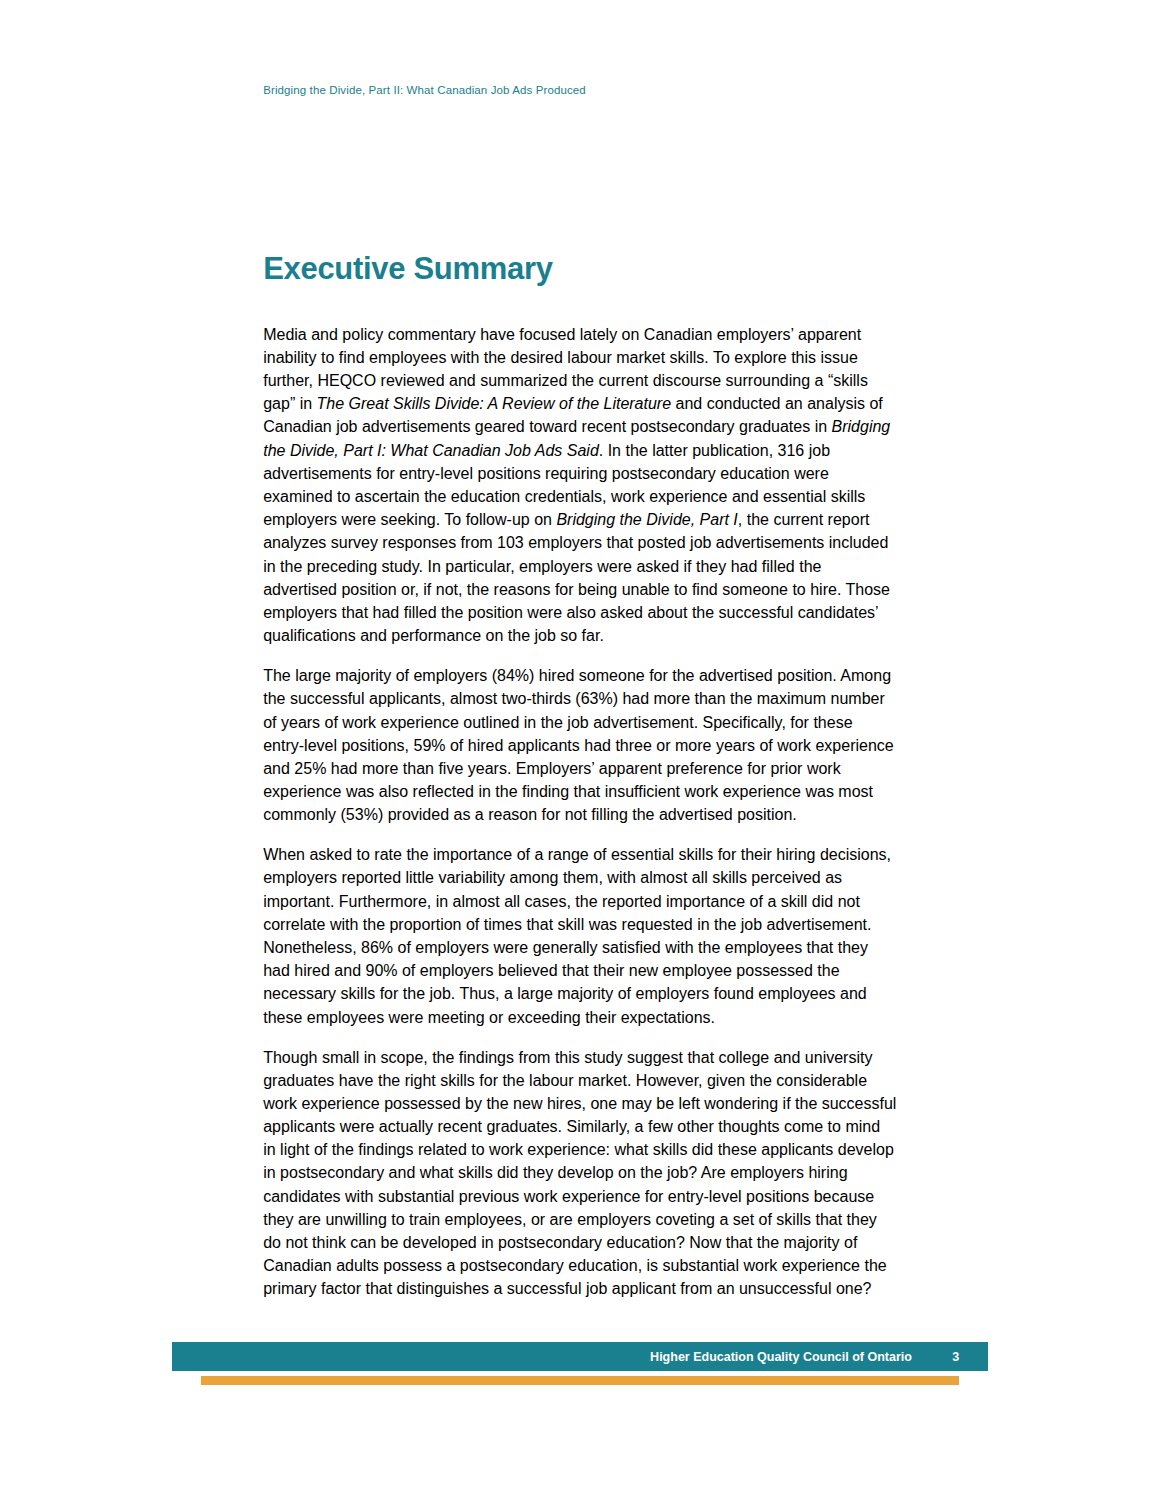Bridging the Divide, Part II: What Canadian Job Ads Produced
Executive Summary
Media and policy commentary have focused lately on Canadian employers’ apparent inability to find employees with the desired labour market skills. To explore this issue further, HEQCO reviewed and summarized the current discourse surrounding a “skills gap” in The Great Skills Divide: A Review of the Literature and conducted an analysis of Canadian job advertisements geared toward recent postsecondary graduates in Bridging the Divide, Part I: What Canadian Job Ads Said. In the latter publication, 316 job advertisements for entry-level positions requiring postsecondary education were examined to ascertain the education credentials, work experience and essential skills employers were seeking. To follow-up on Bridging the Divide, Part I, the current report analyzes survey responses from 103 employers that posted job advertisements included in the preceding study. In particular, employers were asked if they had filled the advertised position or, if not, the reasons for being unable to find someone to hire. Those employers that had filled the position were also asked about the successful candidates’ qualifications and performance on the job so far.
The large majority of employers (84%) hired someone for the advertised position. Among the successful applicants, almost two-thirds (63%) had more than the maximum number of years of work experience outlined in the job advertisement. Specifically, for these entry-level positions, 59% of hired applicants had three or more years of work experience and 25% had more than five years. Employers’ apparent preference for prior work experience was also reflected in the finding that insufficient work experience was most commonly (53%) provided as a reason for not filling the advertised position.
When asked to rate the importance of a range of essential skills for their hiring decisions, employers reported little variability among them, with almost all skills perceived as important. Furthermore, in almost all cases, the reported importance of a skill did not correlate with the proportion of times that skill was requested in the job advertisement. Nonetheless, 86% of employers were generally satisfied with the employees that they had hired and 90% of employers believed that their new employee possessed the necessary skills for the job. Thus, a large majority of employers found employees and these employees were meeting or exceeding their expectations.
Though small in scope, the findings from this study suggest that college and university graduates have the right skills for the labour market. However, given the considerable work experience possessed by the new hires, one may be left wondering if the successful applicants were actually recent graduates. Similarly, a few other thoughts come to mind in light of the findings related to work experience: what skills did these applicants develop in postsecondary and what skills did they develop on the job? Are employers hiring candidates with substantial previous work experience for entry-level positions because they are unwilling to train employees, or are employers coveting a set of skills that they do not think can be developed in postsecondary education? Now that the majority of Canadian adults possess a postsecondary education, is substantial work experience the primary factor that distinguishes a successful job applicant from an unsuccessful one?
Higher Education Quality Council of Ontario 3